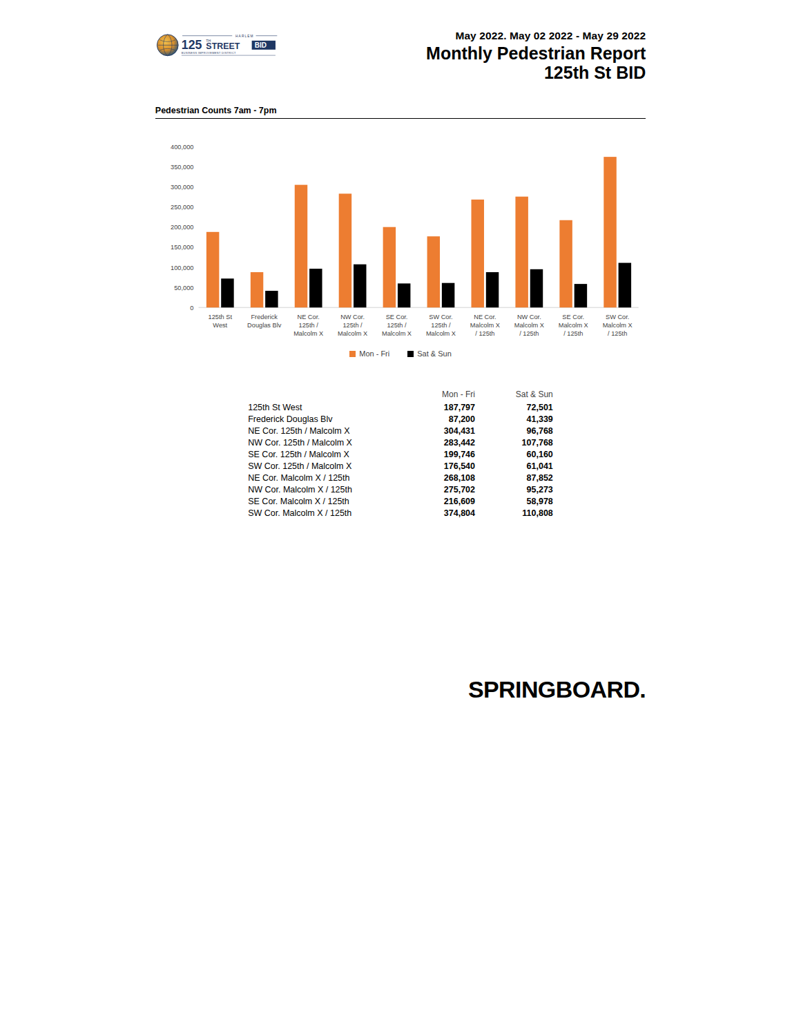HARLEM 125 TH STREET BID BUSINESS IMPROVEMENT DISTRICT
May 2022. May 02 2022 - May 29 2022
Monthly Pedestrian Report
125th St BID
Pedestrian Counts 7am - 7pm
400,000 350,000 300,000 250,000 200,000 150,000 100,000 50,000 0 125th StWest FrederickDouglas Blv NE Cor.125th /Malcolm X NW Cor.125th /Malcolm X SE Cor.125th /Malcolm X SW Cor.125th /Malcolm X NE Cor.Malcolm X/ 125th NW Cor.Malcolm X/ 125th SE Cor.Malcolm X/ 125th SW Cor.Malcolm X/ 125th
Mon - Fri
Sat & Sun
| | Mon - Fri | Sat & Sun |
| --- | --- | --- |
| 125th St West | 187,797 | 72,501 |
| Frederick Douglas Blv | 87,200 | 41,339 |
| NE Cor. 125th / Malcolm X | 304,431 | 96,768 |
| NW Cor. 125th / Malcolm X | 283,442 | 107,768 |
| SE Cor. 125th / Malcolm X | 199,746 | 60,160 |
| SW Cor. 125th / Malcolm X | 176,540 | 61,041 |
| NE Cor. Malcolm X / 125th | 268,108 | 87,852 |
| NW Cor. Malcolm X / 125th | 275,702 | 95,273 |
| SE Cor. Malcolm X / 125th | 216,609 | 58,978 |
| SW Cor. Malcolm X / 125th | 374,804 | 110,808 |
SPRINGBOARD.